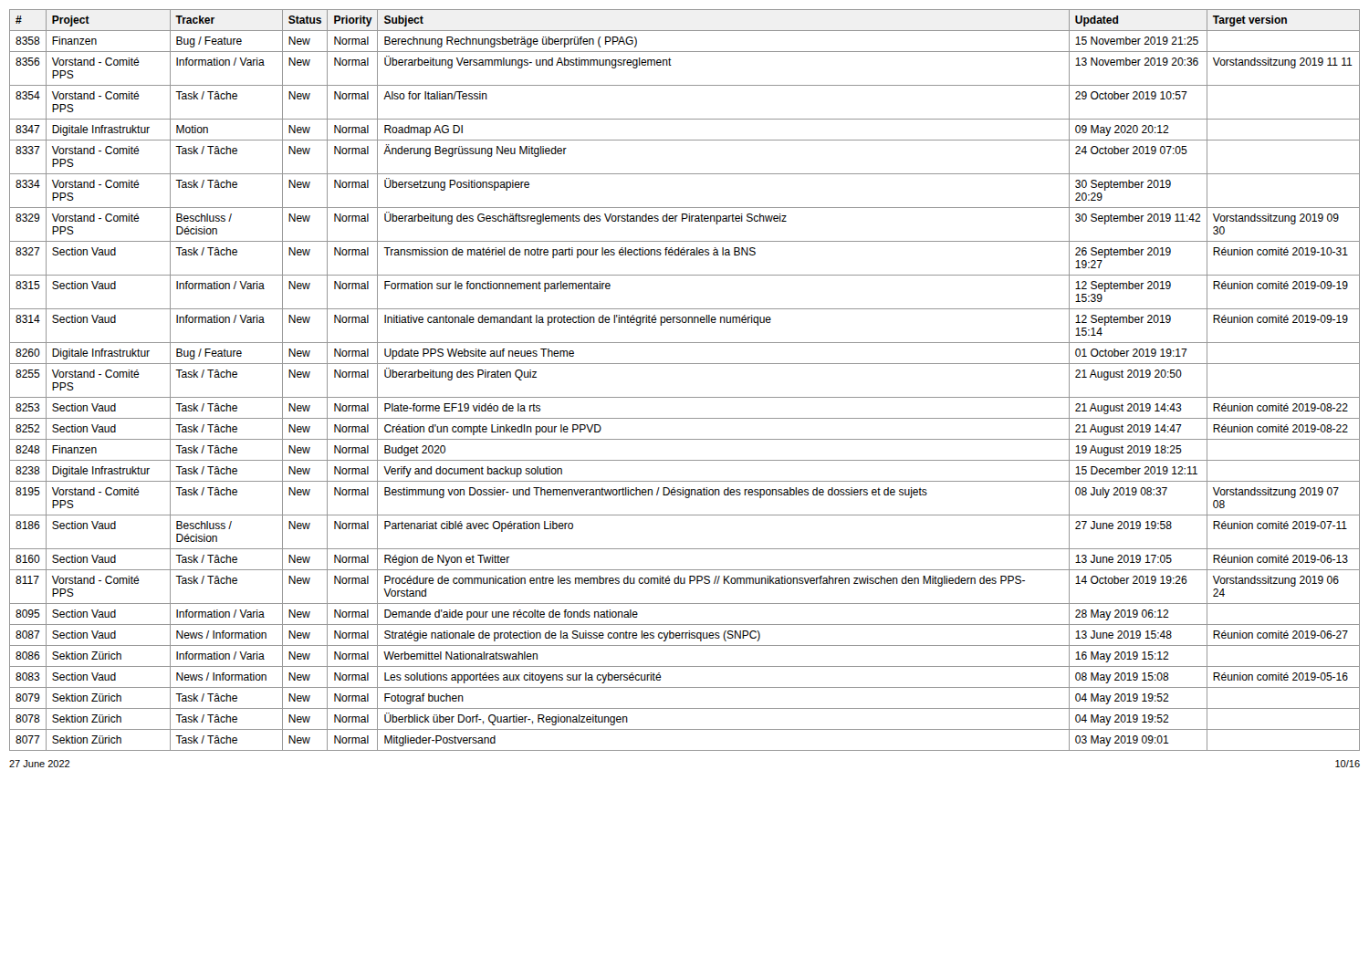| # | Project | Tracker | Status | Priority | Subject | Updated | Target version |
| --- | --- | --- | --- | --- | --- | --- | --- |
| 8358 | Finanzen | Bug / Feature | New | Normal | Berechnung Rechnungsbeträge überprüfen ( PPAG) | 15 November 2019 21:25 | |
| 8356 | Vorstand - Comité PPS | Information / Varia | New | Normal | Überarbeitung Versammlungs- und Abstimmungsreglement | 13 November 2019 20:36 | Vorstandssitzung 2019 11 11 |
| 8354 | Vorstand - Comité PPS | Task / Tâche | New | Normal | Also for Italian/Tessin | 29 October 2019 10:57 | |
| 8347 | Digitale Infrastruktur | Motion | New | Normal | Roadmap AG DI | 09 May 2020 20:12 | |
| 8337 | Vorstand - Comité PPS | Task / Tâche | New | Normal | Änderung Begrüssung Neu Mitglieder | 24 October 2019 07:05 | |
| 8334 | Vorstand - Comité PPS | Task / Tâche | New | Normal | Übersetzung Positionspapiere | 30 September 2019 20:29 | |
| 8329 | Vorstand - Comité PPS | Beschluss / Décision | New | Normal | Überarbeitung des Geschäftsreglements des Vorstandes der Piratenpartei Schweiz | 30 September 2019 11:42 | Vorstandssitzung 2019 09 30 |
| 8327 | Section Vaud | Task / Tâche | New | Normal | Transmission de matériel de notre parti pour les élections fédérales à la BNS | 26 September 2019 19:27 | Réunion comité 2019-10-31 |
| 8315 | Section Vaud | Information / Varia | New | Normal | Formation sur le fonctionnement parlementaire | 12 September 2019 15:39 | Réunion comité 2019-09-19 |
| 8314 | Section Vaud | Information / Varia | New | Normal | Initiative cantonale demandant la protection de l'intégrité personnelle numérique | 12 September 2019 15:14 | Réunion comité 2019-09-19 |
| 8260 | Digitale Infrastruktur | Bug / Feature | New | Normal | Update PPS Website auf neues Theme | 01 October 2019 19:17 | |
| 8255 | Vorstand - Comité PPS | Task / Tâche | New | Normal | Überarbeitung des Piraten Quiz | 21 August 2019 20:50 | |
| 8253 | Section Vaud | Task / Tâche | New | Normal | Plate-forme EF19 vidéo de la rts | 21 August 2019 14:43 | Réunion comité 2019-08-22 |
| 8252 | Section Vaud | Task / Tâche | New | Normal | Création d'un compte LinkedIn pour le PPVD | 21 August 2019 14:47 | Réunion comité 2019-08-22 |
| 8248 | Finanzen | Task / Tâche | New | Normal | Budget 2020 | 19 August 2019 18:25 | |
| 8238 | Digitale Infrastruktur | Task / Tâche | New | Normal | Verify and document backup solution | 15 December 2019 12:11 | |
| 8195 | Vorstand - Comité PPS | Task / Tâche | New | Normal | Bestimmung von Dossier- und Themenverantwortlichen / Désignation des responsables de dossiers et de sujets | 08 July 2019 08:37 | Vorstandssitzung 2019 07 08 |
| 8186 | Section Vaud | Beschluss / Décision | New | Normal | Partenariat ciblé avec Opération Libero | 27 June 2019 19:58 | Réunion comité 2019-07-11 |
| 8160 | Section Vaud | Task / Tâche | New | Normal | Région de Nyon et Twitter | 13 June 2019 17:05 | Réunion comité 2019-06-13 |
| 8117 | Vorstand - Comité PPS | Task / Tâche | New | Normal | Procédure de communication entre les membres du comité du PPS // Kommunikationsverfahren zwischen den Mitgliedern des PPS-Vorstand | 14 October 2019 19:26 | Vorstandssitzung 2019 06 24 |
| 8095 | Section Vaud | Information / Varia | New | Normal | Demande d'aide pour une récolte de fonds nationale | 28 May 2019 06:12 | |
| 8087 | Section Vaud | News / Information | New | Normal | Stratégie nationale de protection de la Suisse contre les cyberrisques (SNPC) | 13 June 2019 15:48 | Réunion comité 2019-06-27 |
| 8086 | Sektion Zürich | Information / Varia | New | Normal | Werbemittel Nationalratswahlen | 16 May 2019 15:12 | |
| 8083 | Section Vaud | News / Information | New | Normal | Les solutions apportées aux citoyens sur la cybersécurité | 08 May 2019 15:08 | Réunion comité 2019-05-16 |
| 8079 | Sektion Zürich | Task / Tâche | New | Normal | Fotograf buchen | 04 May 2019 19:52 | |
| 8078 | Sektion Zürich | Task / Tâche | New | Normal | Überblick über Dorf-, Quartier-, Regionalzeitungen | 04 May 2019 19:52 | |
| 8077 | Sektion Zürich | Task / Tâche | New | Normal | Mitglieder-Postversand | 03 May 2019 09:01 | |
27 June 2022 10/16